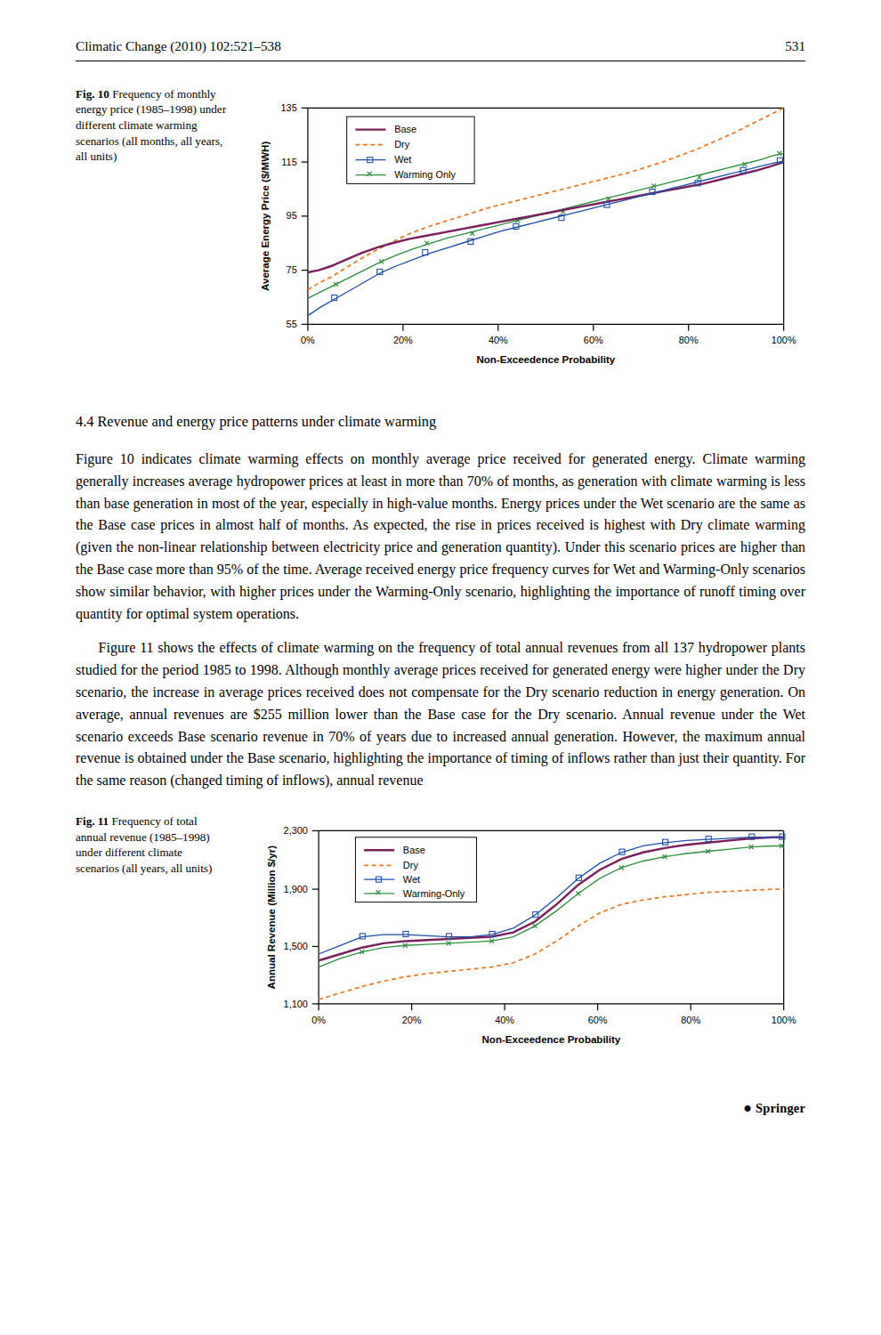Climatic Change (2010) 102:521–538 531
Fig. 10 Frequency of monthly energy price (1985–1998) under different climate warming scenarios (all months, all years, all units)
55 75 95 115 135 0% 20% 40% 60% 80% 100% Average Energy Price ($/MWH) Non-Exceedence Probability Base Dry Wet Warming Only
4.4 Revenue and energy price patterns under climate warming
Figure 10 indicates climate warming effects on monthly average price received for generated energy. Climate warming generally increases average hydropower prices at least in more than 70% of months, as generation with climate warming is less than base generation in most of the year, especially in high-value months. Energy prices under the Wet scenario are the same as the Base case prices in almost half of months. As expected, the rise in prices received is highest with Dry climate warming (given the non-linear relationship between electricity price and generation quantity). Under this scenario prices are higher than the Base case more than 95% of the time. Average received energy price frequency curves for Wet and Warming-Only scenarios show similar behavior, with higher prices under the Warming-Only scenario, highlighting the importance of runoff timing over quantity for optimal system operations.
Figure 11 shows the effects of climate warming on the frequency of total annual revenues from all 137 hydropower plants studied for the period 1985 to 1998. Although monthly average prices received for generated energy were higher under the Dry scenario, the increase in average prices received does not compensate for the Dry scenario reduction in energy generation. On average, annual revenues are $255 million lower than the Base case for the Dry scenario. Annual revenue under the Wet scenario exceeds Base scenario revenue in 70% of years due to increased annual generation. However, the maximum annual revenue is obtained under the Base scenario, highlighting the importance of timing of inflows rather than just their quantity. For the same reason (changed timing of inflows), annual revenue
Fig. 11 Frequency of total annual revenue (1985–1998) under different climate scenarios (all years, all units)
1,100 1,500 1,900 2,300 0% 20% 40% 60% 80% 100% Annual Revenue (Million $/yr) Non-Exceedence Probability Base Dry Wet Warming-Only
●Springer